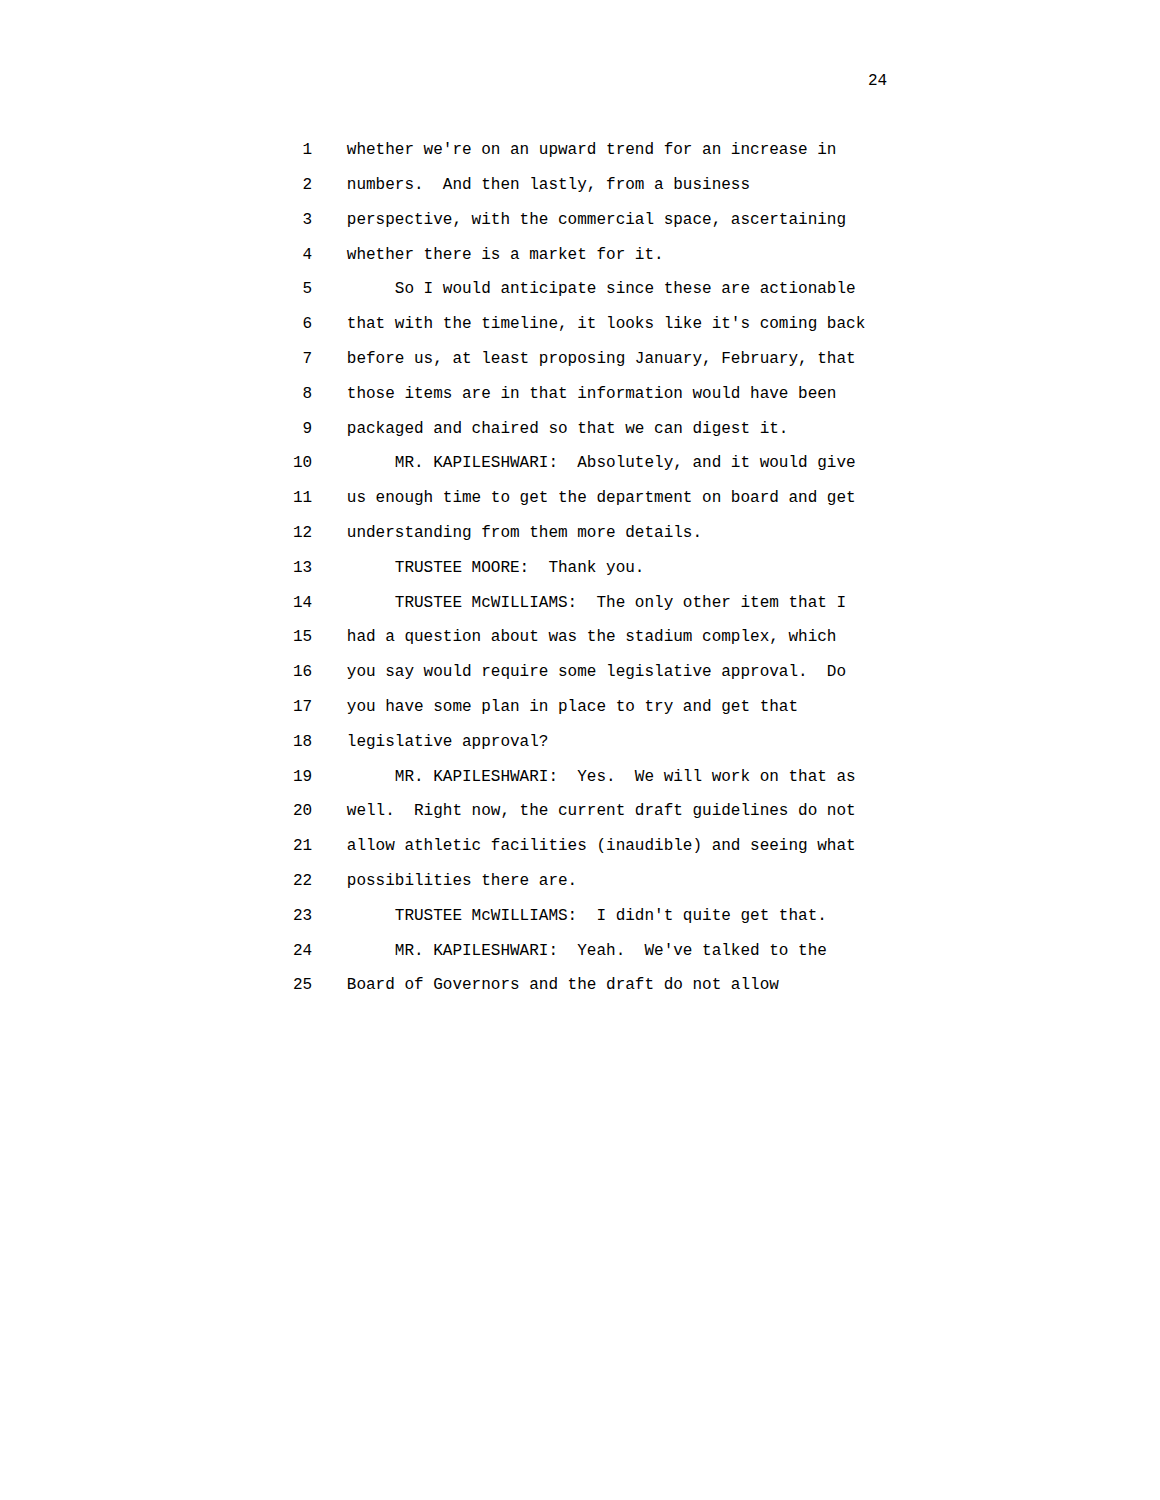24
| 1 | whether we're on an upward trend for an increase in |
| 2 | numbers. And then lastly, from a business |
| 3 | perspective, with the commercial space, ascertaining |
| 4 | whether there is a market for it. |
| 5 | So I would anticipate since these are actionable |
| 6 | that with the timeline, it looks like it's coming back |
| 7 | before us, at least proposing January, February, that |
| 8 | those items are in that information would have been |
| 9 | packaged and chaired so that we can digest it. |
| 10 | MR. KAPILESHWARI: Absolutely, and it would give |
| 11 | us enough time to get the department on board and get |
| 12 | understanding from them more details. |
| 13 | TRUSTEE MOORE: Thank you. |
| 14 | TRUSTEE McWILLIAMS: The only other item that I |
| 15 | had a question about was the stadium complex, which |
| 16 | you say would require some legislative approval. Do |
| 17 | you have some plan in place to try and get that |
| 18 | legislative approval? |
| 19 | MR. KAPILESHWARI: Yes. We will work on that as |
| 20 | well. Right now, the current draft guidelines do not |
| 21 | allow athletic facilities (inaudible) and seeing what |
| 22 | possibilities there are. |
| 23 | TRUSTEE McWILLIAMS: I didn't quite get that. |
| 24 | MR. KAPILESHWARI: Yeah. We've talked to the |
| 25 | Board of Governors and the draft do not allow |